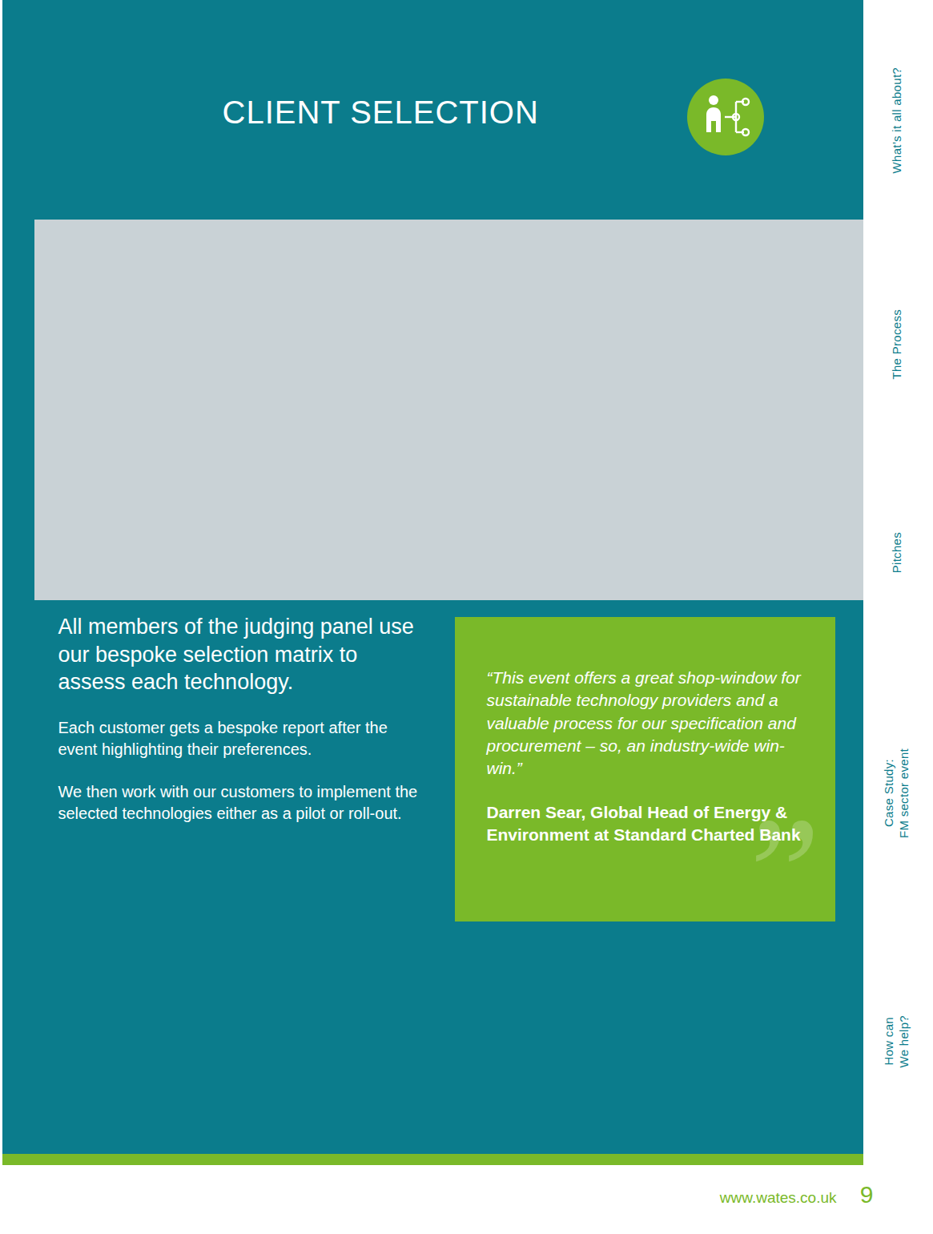Client Selection
All members of the judging panel use our bespoke selection matrix to assess each technology.
Each customer gets a bespoke report after the event highlighting their preferences.
We then work with our customers to implement the selected technologies either as a pilot or roll-out.
”
“This event offers a great shop-window for sustainable technology providers and a valuable process for our specification and procurement – so, an industry-wide win-win.”
Darren Sear, Global Head of Energy & Environment at Standard Charted Bank
What’s it all about?
The Process
Pitches
Case Study:
FM sector event
How can
We help?
www.wates.co.uk 9